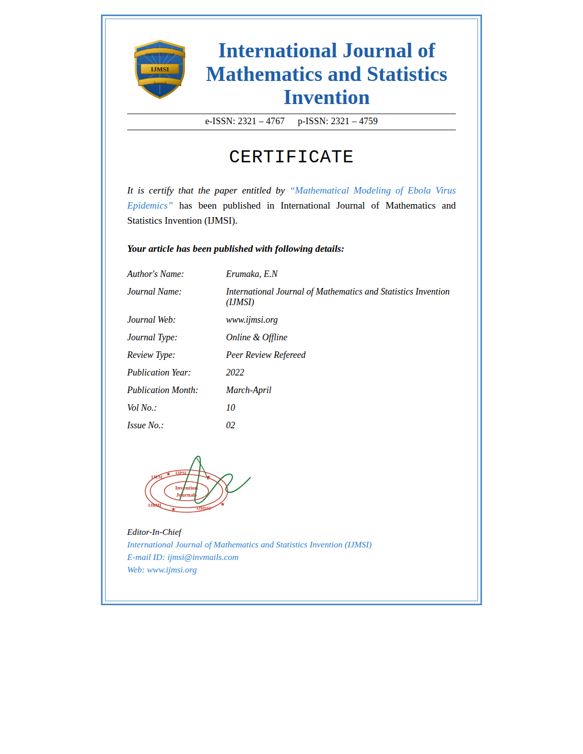Indexed Refereed IJMSI Journal
International Journal of
Mathematics and Statistics Invention
e-ISSN: 2321 – 4767 p-ISSN: 2321 – 4759
CERTIFICATE
It is certify that the paper entitled by “Mathematical Modeling of Ebola Virus Epidemics” has been published in International Journal of Mathematics and Statistics Invention (IJMSI).
Your article has been published with following details:
| Author's Name: | Erumaka, E.N |
| Journal Name: | International Journal of Mathematics and Statistics Invention (IJMSI) |
| Journal Web: | www.ijmsi.org |
| Journal Type: | Online & Offline |
| Review Type: | Peer Review Refereed |
| Publication Year: | 2022 |
| Publication Month: | March-April |
| Vol No.: | 10 |
| Issue No.: | 02 |
IJESI ★ IJPSI ★ IJBMI ★ IJHSSI ★ Invention Journals
Editor-In-Chief
International Journal of Mathematics and Statistics Invention (IJMSI)
E-mail ID: ijmsi@invmails.com
Web: www.ijmsi.org